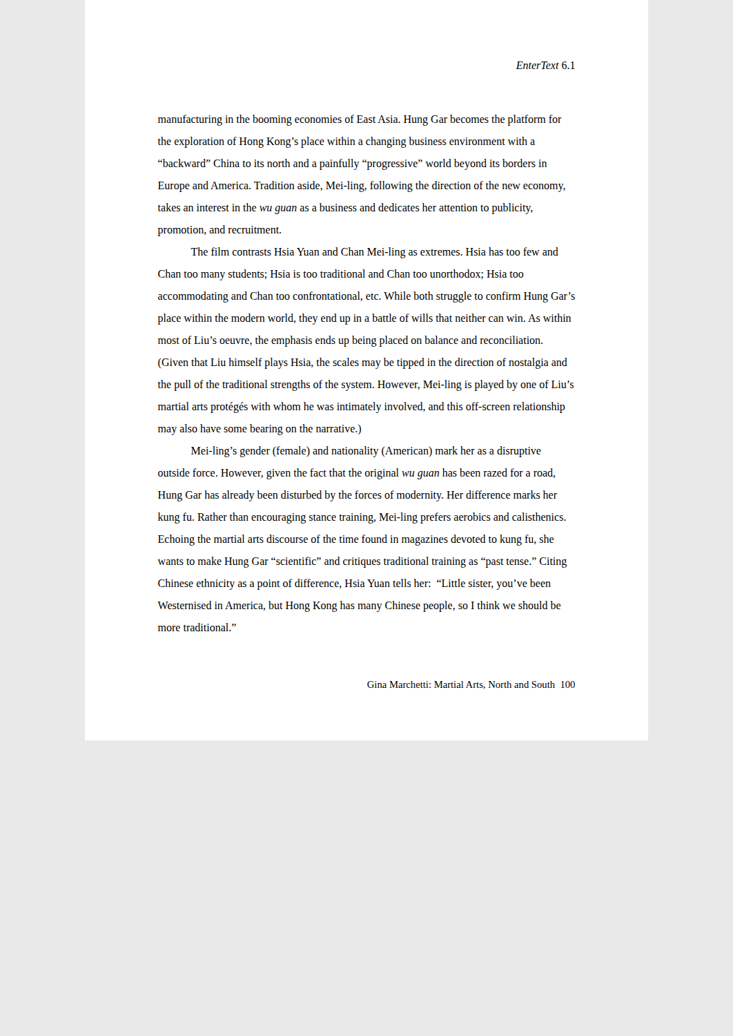EnterText 6.1
manufacturing in the booming economies of East Asia. Hung Gar becomes the platform for the exploration of Hong Kong’s place within a changing business environment with a “backward” China to its north and a painfully “progressive” world beyond its borders in Europe and America. Tradition aside, Mei-ling, following the direction of the new economy, takes an interest in the wu guan as a business and dedicates her attention to publicity, promotion, and recruitment.
The film contrasts Hsia Yuan and Chan Mei-ling as extremes. Hsia has too few and Chan too many students; Hsia is too traditional and Chan too unorthodox; Hsia too accommodating and Chan too confrontational, etc. While both struggle to confirm Hung Gar’s place within the modern world, they end up in a battle of wills that neither can win. As within most of Liu’s oeuvre, the emphasis ends up being placed on balance and reconciliation. (Given that Liu himself plays Hsia, the scales may be tipped in the direction of nostalgia and the pull of the traditional strengths of the system. However, Mei-ling is played by one of Liu’s martial arts protégés with whom he was intimately involved, and this off-screen relationship may also have some bearing on the narrative.)
Mei-ling’s gender (female) and nationality (American) mark her as a disruptive outside force. However, given the fact that the original wu guan has been razed for a road, Hung Gar has already been disturbed by the forces of modernity. Her difference marks her kung fu. Rather than encouraging stance training, Mei-ling prefers aerobics and calisthenics. Echoing the martial arts discourse of the time found in magazines devoted to kung fu, she wants to make Hung Gar “scientific” and critiques traditional training as “past tense.” Citing Chinese ethnicity as a point of difference, Hsia Yuan tells her: “Little sister, you’ve been Westernised in America, but Hong Kong has many Chinese people, so I think we should be more traditional.”
Gina Marchetti: Martial Arts, North and South 100